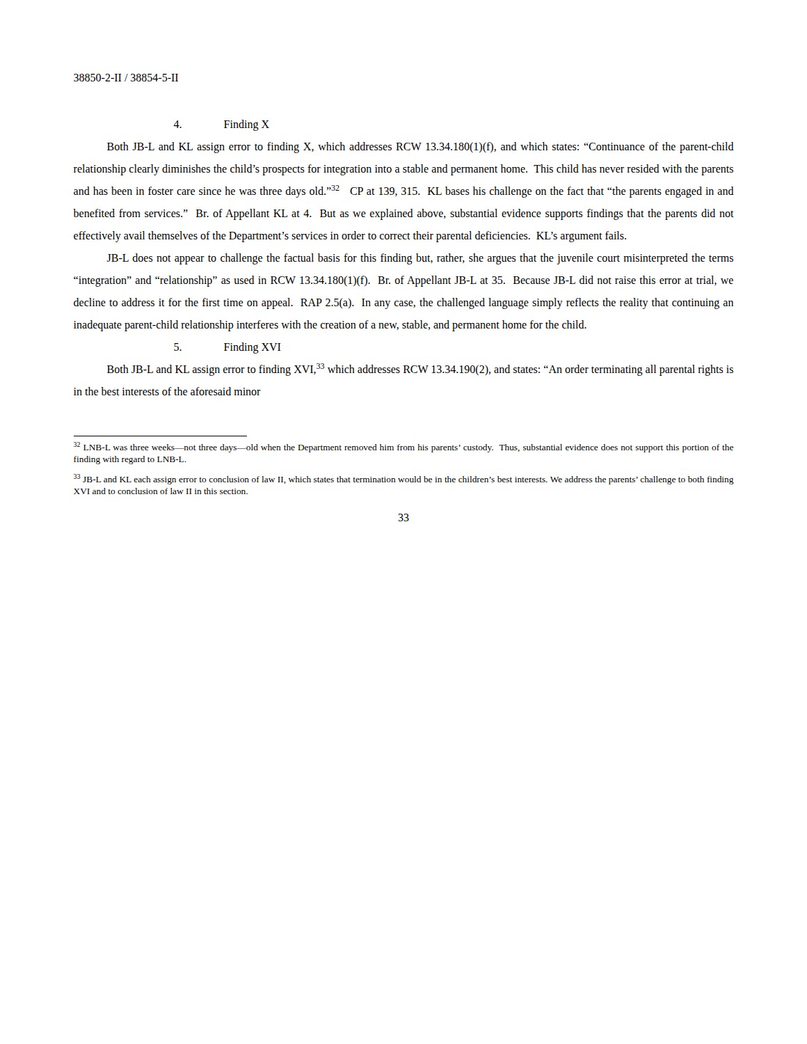38850-2-II / 38854-5-II
4. Finding X
Both JB-L and KL assign error to finding X, which addresses RCW 13.34.180(1)(f), and which states: “Continuance of the parent-child relationship clearly diminishes the child’s prospects for integration into a stable and permanent home. This child has never resided with the parents and has been in foster care since he was three days old.”32 CP at 139, 315. KL bases his challenge on the fact that “the parents engaged in and benefited from services.” Br. of Appellant KL at 4. But as we explained above, substantial evidence supports findings that the parents did not effectively avail themselves of the Department’s services in order to correct their parental deficiencies. KL’s argument fails.
JB-L does not appear to challenge the factual basis for this finding but, rather, she argues that the juvenile court misinterpreted the terms “integration” and “relationship” as used in RCW 13.34.180(1)(f). Br. of Appellant JB-L at 35. Because JB-L did not raise this error at trial, we decline to address it for the first time on appeal. RAP 2.5(a). In any case, the challenged language simply reflects the reality that continuing an inadequate parent-child relationship interferes with the creation of a new, stable, and permanent home for the child.
5. Finding XVI
Both JB-L and KL assign error to finding XVI,33 which addresses RCW 13.34.190(2), and states: “An order terminating all parental rights is in the best interests of the aforesaid minor
32 LNB-L was three weeks—not three days—old when the Department removed him from his parents’ custody. Thus, substantial evidence does not support this portion of the finding with regard to LNB-L.
33 JB-L and KL each assign error to conclusion of law II, which states that termination would be in the children’s best interests. We address the parents’ challenge to both finding XVI and to conclusion of law II in this section.
33